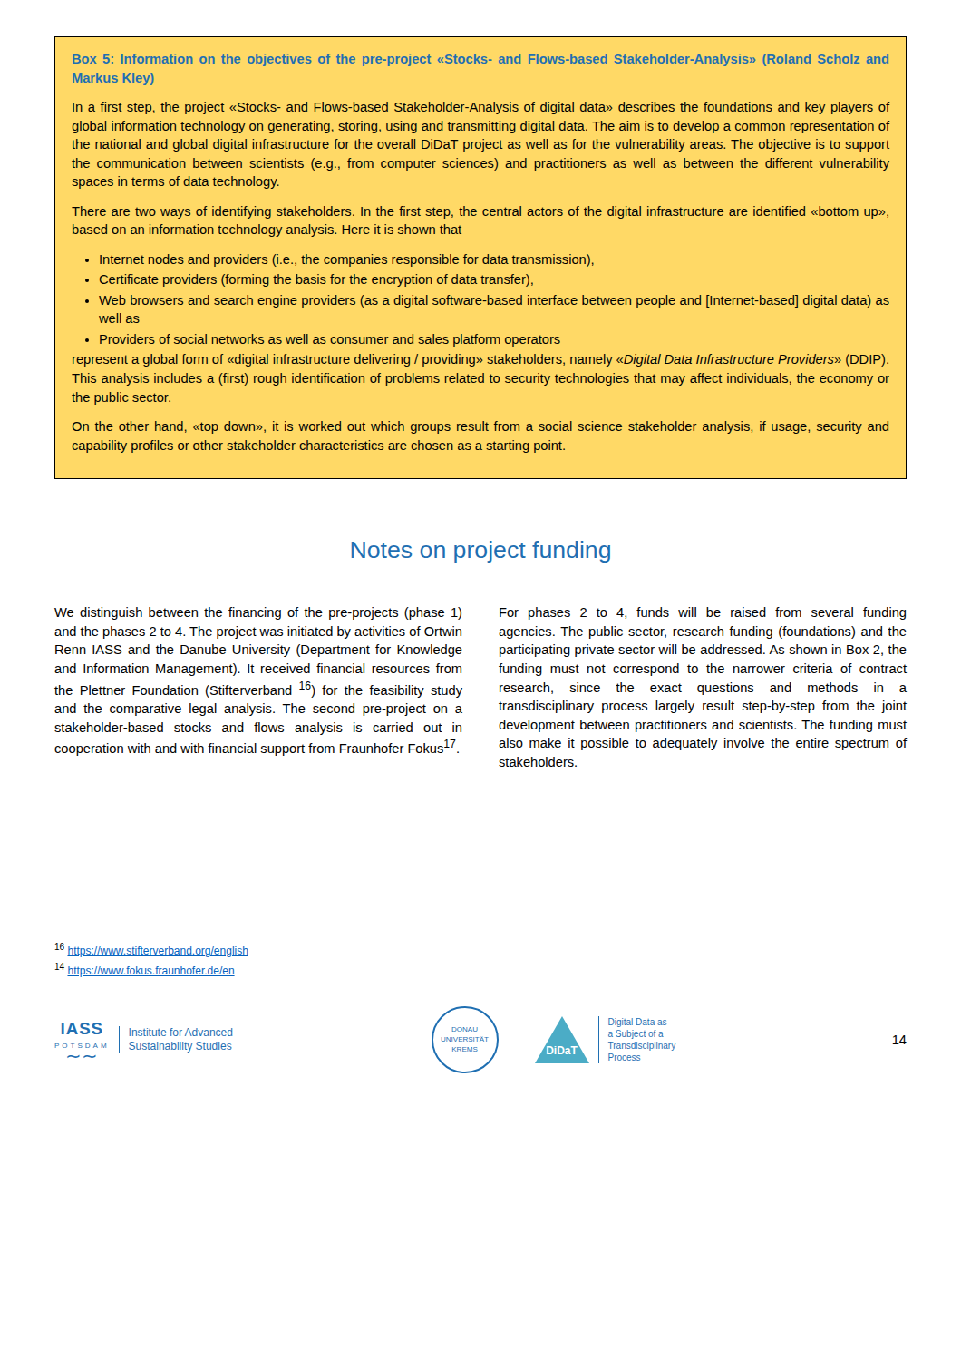Box 5: Information on the objectives of the pre-project «Stocks- and Flows-based Stakeholder-Analysis» (Roland Scholz and Markus Kley)
In a first step, the project «Stocks- and Flows-based Stakeholder-Analysis of digital data» describes the foundations and key players of global information technology on generating, storing, using and transmitting digital data. The aim is to develop a common representation of the national and global digital infrastructure for the overall DiDaT project as well as for the vulnerability areas. The objective is to support the communication between scientists (e.g., from computer sciences) and practitioners as well as between the different vulnerability spaces in terms of data technology.
There are two ways of identifying stakeholders. In the first step, the central actors of the digital infrastructure are identified «bottom up», based on an information technology analysis. Here it is shown that
Internet nodes and providers (i.e., the companies responsible for data transmission),
Certificate providers (forming the basis for the encryption of data transfer),
Web browsers and search engine providers (as a digital software-based interface between people and [Internet-based] digital data) as well as
Providers of social networks as well as consumer and sales platform operators
represent a global form of «digital infrastructure delivering / providing» stakeholders, namely «Digital Data Infrastructure Providers» (DDIP). This analysis includes a (first) rough identification of problems related to security technologies that may affect individuals, the economy or the public sector.
On the other hand, «top down», it is worked out which groups result from a social science stakeholder analysis, if usage, security and capability profiles or other stakeholder characteristics are chosen as a starting point.
Notes on project funding
We distinguish between the financing of the pre-projects (phase 1) and the phases 2 to 4. The project was initiated by activities of Ortwin Renn IASS and the Danube University (Department for Knowledge and Information Management). It received financial resources from the Plettner Foundation (Stifterverband 16) for the feasibility study and the comparative legal analysis. The second pre-project on a stakeholder-based stocks and flows analysis is carried out in cooperation with and with financial support from Fraunhofer Fokus17.
For phases 2 to 4, funds will be raised from several funding agencies. The public sector, research funding (foundations) and the participating private sector will be addressed. As shown in Box 2, the funding must not correspond to the narrower criteria of contract research, since the exact questions and methods in a transdisciplinary process largely result step-by-step from the joint development between practitioners and scientists. The funding must also make it possible to adequately involve the entire spectrum of stakeholders.
16 https://www.stifterverband.org/english
14 https://www.fokus.fraunhofer.de/en
IASS
POTSDAM
∼∼
Institute for Advanced
Sustainability Studies
DONAU
UNIVERSITÄT
KREMS
DiDaT
Digital Data as
a Subject of a
Transdisciplinary
Process
14